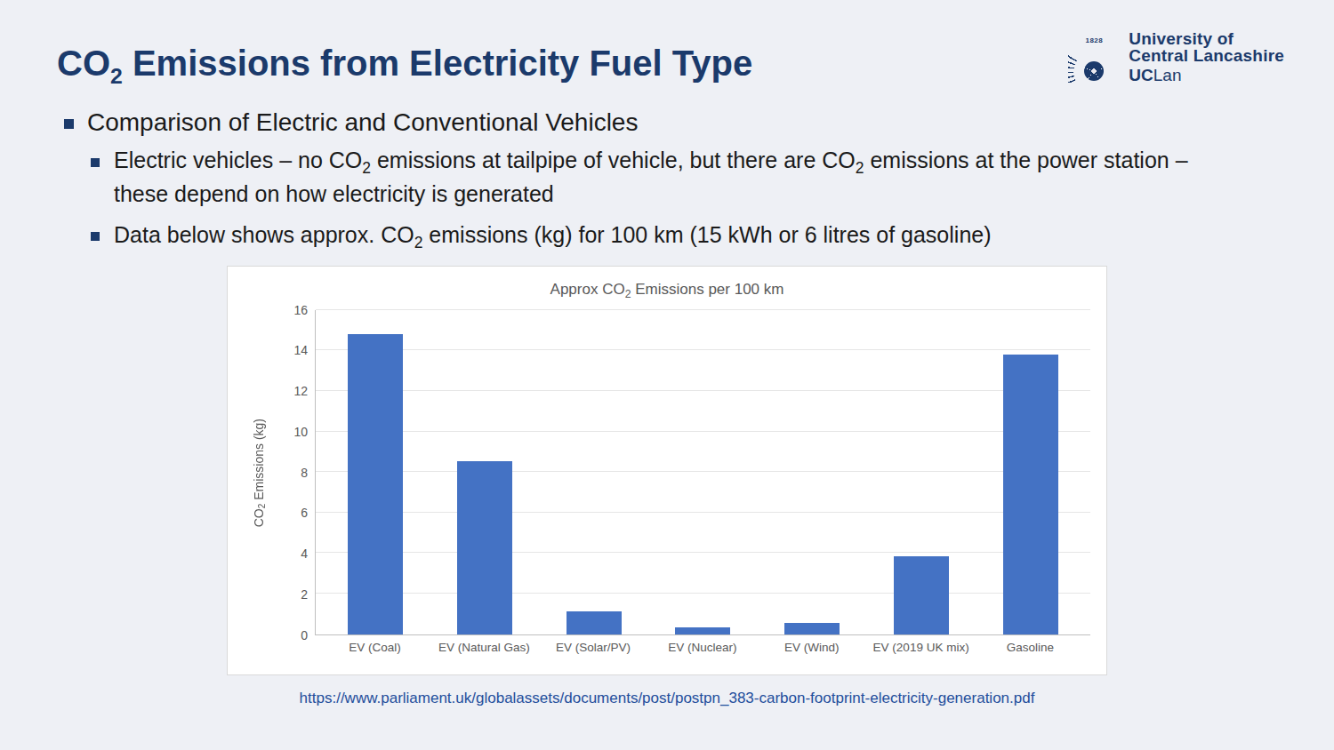1828
University of Central Lancashire UC Lan
CO2 Emissions from Electricity Fuel Type
Comparison of Electric and Conventional Vehicles
Electric vehicles – no CO2 emissions at tailpipe of vehicle, but there are CO2 emissions at the power station – these depend on how electricity is generated
Data below shows approx. CO2 emissions (kg) for 100 km (15 kWh or 6 litres of gasoline)
Approx CO2 Emissions per 100 km
CO2 Emissions (kg)
0 2 4 6 8 10 12 14 16
EV (Coal) EV (Natural Gas) EV (Solar/PV) EV (Nuclear) EV (Wind) EV (2019 UK mix) Gasoline
https://www.parliament.uk/globalassets/documents/post/postpn_383-carbon-footprint-electricity-generation.pdf